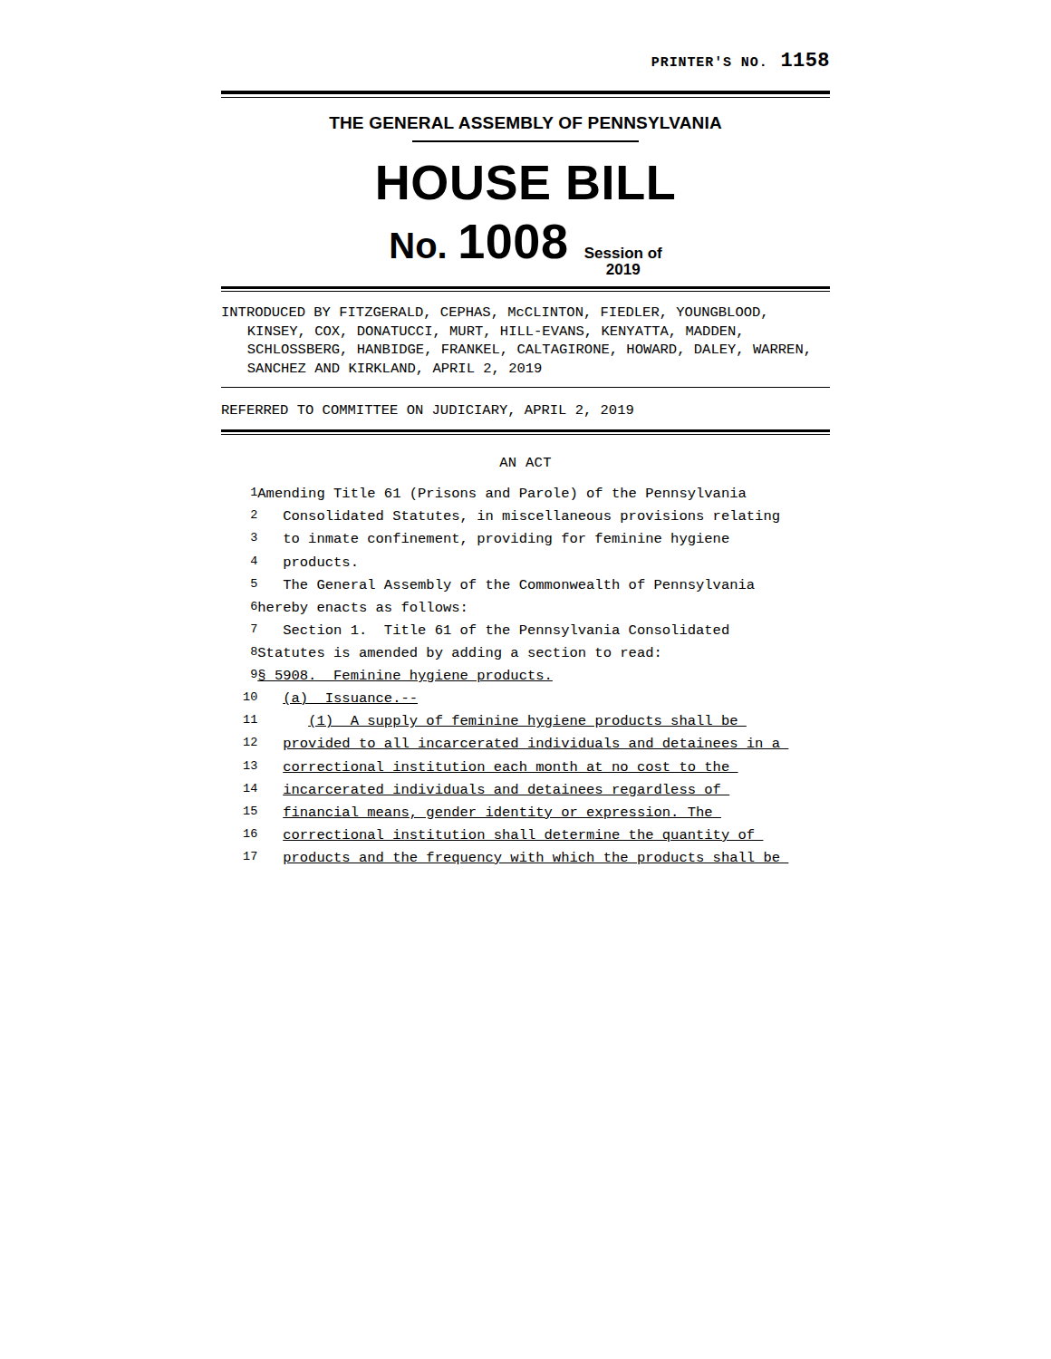PRINTER'S NO. 1158
THE GENERAL ASSEMBLY OF PENNSYLVANIA
HOUSE BILL
No. 1008 Session of2019
INTRODUCED BY FITZGERALD, CEPHAS, McCLINTON, FIEDLER, YOUNGBLOOD, KINSEY, COX, DONATUCCI, MURT, HILL-EVANS, KENYATTA, MADDEN, SCHLOSSBERG, HANBIDGE, FRANKEL, CALTAGIRONE, HOWARD, DALEY, WARREN, SANCHEZ AND KIRKLAND, APRIL 2, 2019
REFERRED TO COMMITTEE ON JUDICIARY, APRIL 2, 2019
AN ACT
| 1 | Amending Title 61 (Prisons and Parole) of the Pennsylvania |
| 2 | Consolidated Statutes, in miscellaneous provisions relating |
| 3 | to inmate confinement, providing for feminine hygiene |
| 4 | products. |
| 5 | The General Assembly of the Commonwealth of Pennsylvania |
| 6 | hereby enacts as follows: |
| 7 | Section 1. Title 61 of the Pennsylvania Consolidated |
| 8 | Statutes is amended by adding a section to read: |
| 9 | § 5908. Feminine hygiene products. |
| 10 | (a) Issuance.-- |
| 11 | (1) A supply of feminine hygiene products shall be |
| 12 | provided to all incarcerated individuals and detainees in a |
| 13 | correctional institution each month at no cost to the |
| 14 | incarcerated individuals and detainees regardless of |
| 15 | financial means, gender identity or expression. The |
| 16 | correctional institution shall determine the quantity of |
| 17 | products and the frequency with which the products shall be |